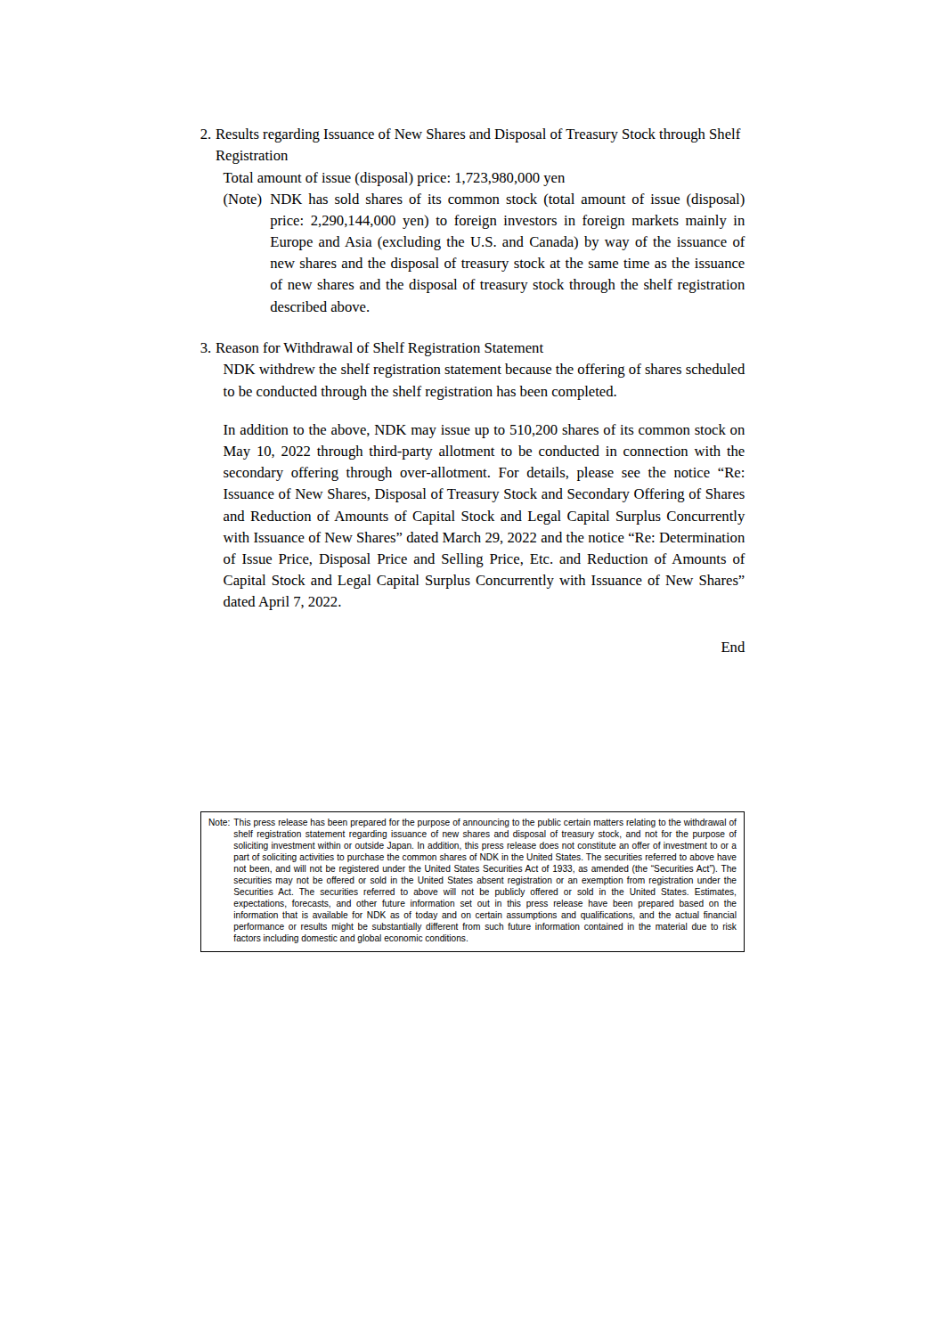2.
Results regarding Issuance of New Shares and Disposal of Treasury Stock through Shelf Registration
Total amount of issue (disposal) price: 1,723,980,000 yen
(Note)
NDK has sold shares of its common stock (total amount of issue (disposal) price: 2,290,144,000 yen) to foreign investors in foreign markets mainly in Europe and Asia (excluding the U.S. and Canada) by way of the issuance of new shares and the disposal of treasury stock at the same time as the issuance of new shares and the disposal of treasury stock through the shelf registration described above.
3.
Reason for Withdrawal of Shelf Registration Statement
NDK withdrew the shelf registration statement because the offering of shares scheduled to be conducted through the shelf registration has been completed.
In addition to the above, NDK may issue up to 510,200 shares of its common stock on May 10, 2022 through third-party allotment to be conducted in connection with the secondary offering through over-allotment. For details, please see the notice “Re: Issuance of New Shares, Disposal of Treasury Stock and Secondary Offering of Shares and Reduction of Amounts of Capital Stock and Legal Capital Surplus Concurrently with Issuance of New Shares” dated March 29, 2022 and the notice “Re: Determination of Issue Price, Disposal Price and Selling Price, Etc. and Reduction of Amounts of Capital Stock and Legal Capital Surplus Concurrently with Issuance of New Shares” dated April 7, 2022.
End
Note:
This press release has been prepared for the purpose of announcing to the public certain matters relating to the withdrawal of shelf registration statement regarding issuance of new shares and disposal of treasury stock, and not for the purpose of soliciting investment within or outside Japan. In addition, this press release does not constitute an offer of investment to or a part of soliciting activities to purchase the common shares of NDK in the United States. The securities referred to above have not been, and will not be registered under the United States Securities Act of 1933, as amended (the “Securities Act”). The securities may not be offered or sold in the United States absent registration or an exemption from registration under the Securities Act. The securities referred to above will not be publicly offered or sold in the United States. Estimates, expectations, forecasts, and other future information set out in this press release have been prepared based on the information that is available for NDK as of today and on certain assumptions and qualifications, and the actual financial performance or results might be substantially different from such future information contained in the material due to risk factors including domestic and global economic conditions.